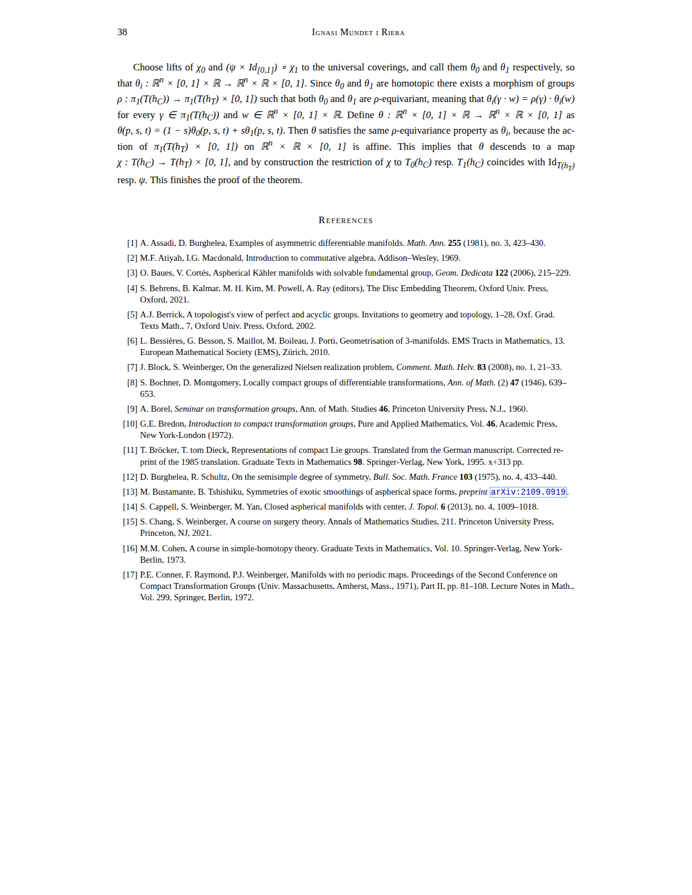38 Ignasi Mundet i Riera
Choose lifts of χ0 and (ψ × Id[0,1]) ∘ χ1 to the universal coverings, and call them θ0 and θ1 respectively, so that θi : ℝn × [0, 1] × ℝ → ℝn × ℝ × [0, 1]. Since θ0 and θ1 are homotopic there exists a morphism of groups ρ : π1(T(hC)) → π1(T(hT) × [0, 1]) such that both θ0 and θ1 are ρ-equivariant, meaning that θi(γ · w) = ρ(γ) · θi(w) for every γ ∈ π1(T(hC)) and w ∈ ℝn × [0, 1] × ℝ. Define θ : ℝn × [0, 1] × ℝ → ℝn × ℝ × [0, 1] as θ(p, s, t) = (1 − s)θ0(p, s, t) + sθ1(p, s, t). Then θ satisfies the same ρ-equivariance property as θi, because the action of π1(T(hT) × [0, 1]) on ℝn × ℝ × [0, 1] is affine. This implies that θ descends to a map χ : T(hC) → T(hT) × [0, 1], and by construction the restriction of χ to T0(hC) resp. T1(hC) coincides with IdT(hT) resp. ψ. This finishes the proof of the theorem.
References
[1] A. Assadi, D. Burghelea, Examples of asymmetric differentiable manifolds. Math. Ann. 255 (1981), no. 3, 423–430.
[2] M.F. Atiyah, I.G. Macdonald, Introduction to commutative algebra, Addison–Wesley, 1969.
[3] O. Baues, V. Cortés, Aspherical Kähler manifolds with solvable fundamental group, Geom. Dedicata 122 (2006), 215–229.
[4] S. Behrens, B. Kalmar, M. H. Kim, M. Powell, A. Ray (editors), The Disc Embedding Theorem, Oxford Univ. Press, Oxford, 2021.
[5] A.J. Berrick, A topologist's view of perfect and acyclic groups. Invitations to geometry and topology, 1–28, Oxf. Grad. Texts Math., 7, Oxford Univ. Press, Oxford, 2002.
[6] L. Bessières, G. Besson, S. Maillot, M. Boileau, J. Porti, Geometrisation of 3-manifolds. EMS Tracts in Mathematics, 13. European Mathematical Society (EMS), Zürich, 2010.
[7] J. Block, S. Weinberger, On the generalized Nielsen realization problem, Comment. Math. Helv. 83 (2008), no. 1, 21–33.
[8] S. Bochner, D. Montgomery, Locally compact groups of differentiable transformations, Ann. of Math. (2) 47 (1946), 639–653.
[9] A. Borel, Seminar on transformation groups, Ann. of Math. Studies 46, Princeton University Press, N.J., 1960.
[10] G.E. Bredon, Introduction to compact transformation groups, Pure and Applied Mathematics, Vol. 46, Academic Press, New York-London (1972).
[11] T. Bröcker, T. tom Dieck, Representations of compact Lie groups. Translated from the German manuscript. Corrected reprint of the 1985 translation. Graduate Texts in Mathematics 98. Springer-Verlag, New York, 1995. x+313 pp.
[12] D. Burghelea, R. Schultz, On the semisimple degree of symmetry, Bull. Soc. Math. France 103 (1975), no. 4, 433–440.
[13] M. Bustamante, B. Tshishiku, Symmetries of exotic smoothings of aspherical space forms, preprint arXiv:2109.0919.
[14] S. Cappell, S. Weinberger, M. Yan, Closed aspherical manifolds with center, J. Topol. 6 (2013), no. 4, 1009–1018.
[15] S. Chang, S. Weinberger, A course on surgery theory. Annals of Mathematics Studies, 211. Princeton University Press, Princeton, NJ, 2021.
[16] M.M. Cohen, A course in simple-homotopy theory. Graduate Texts in Mathematics, Vol. 10. Springer-Verlag, New York-Berlin, 1973.
[17] P.E. Conner, F. Raymond, P.J. Weinberger, Manifolds with no periodic maps. Proceedings of the Second Conference on Compact Transformation Groups (Univ. Massachusetts, Amherst, Mass., 1971), Part II, pp. 81–108. Lecture Notes in Math., Vol. 299, Springer, Berlin, 1972.